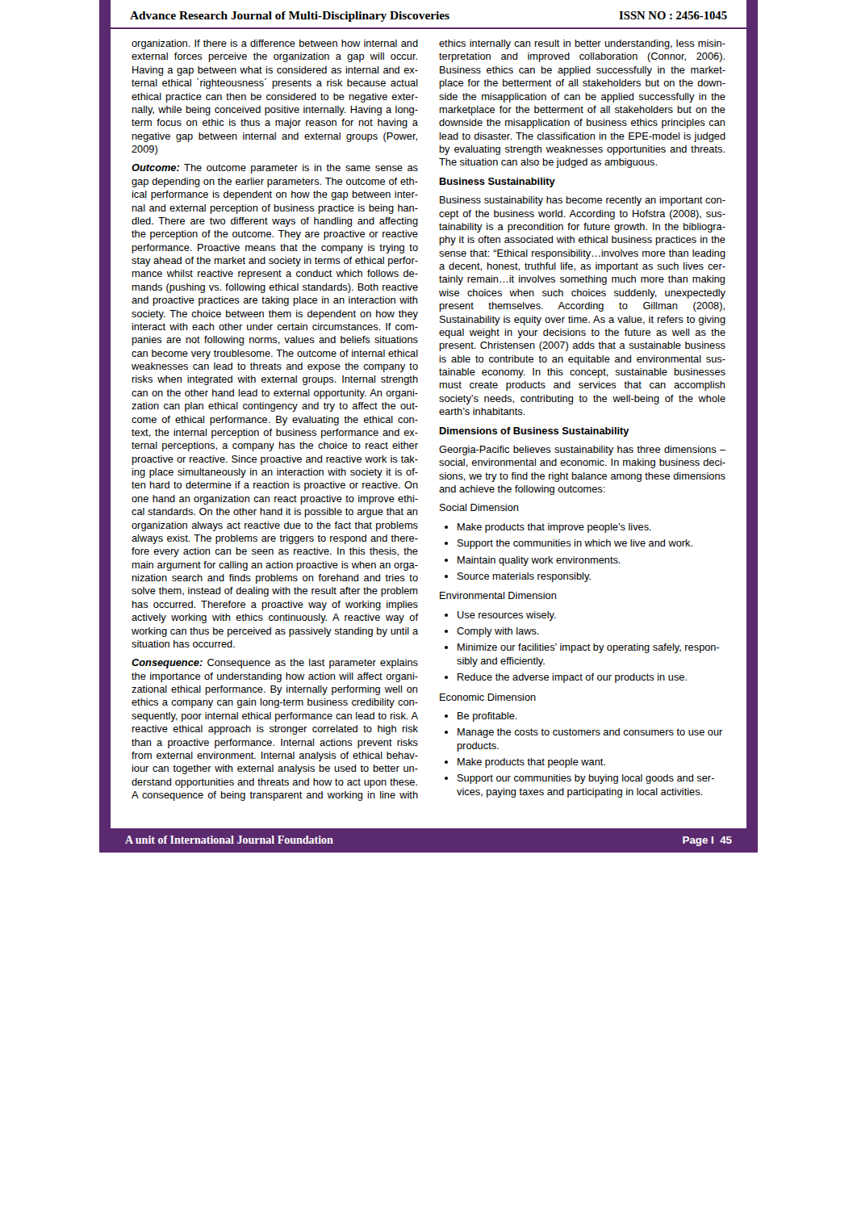Advance Research Journal of Multi-Disciplinary Discoveries ISSN NO : 2456-1045
organization. If there is a difference between how internal and external forces perceive the organization a gap will occur. Having a gap between what is considered as internal and external ethical ´righteousness´ presents a risk because actual ethical practice can then be considered to be negative externally, while being conceived positive internally. Having a long-term focus on ethic is thus a major reason for not having a negative gap between internal and external groups (Power, 2009)
Outcome: The outcome parameter is in the same sense as gap depending on the earlier parameters. The outcome of ethical performance is dependent on how the gap between internal and external perception of business practice is being handled. There are two different ways of handling and affecting the perception of the outcome. They are proactive or reactive performance. Proactive means that the company is trying to stay ahead of the market and society in terms of ethical performance whilst reactive represent a conduct which follows demands (pushing vs. following ethical standards). Both reactive and proactive practices are taking place in an interaction with society. The choice between them is dependent on how they interact with each other under certain circumstances. If companies are not following norms, values and beliefs situations can become very troublesome. The outcome of internal ethical weaknesses can lead to threats and expose the company to risks when integrated with external groups. Internal strength can on the other hand lead to external opportunity. An organization can plan ethical contingency and try to affect the outcome of ethical performance. By evaluating the ethical context, the internal perception of business performance and external perceptions, a company has the choice to react either proactive or reactive. Since proactive and reactive work is taking place simultaneously in an interaction with society it is often hard to determine if a reaction is proactive or reactive. On one hand an organization can react proactive to improve ethical standards. On the other hand it is possible to argue that an organization always act reactive due to the fact that problems always exist. The problems are triggers to respond and therefore every action can be seen as reactive. In this thesis, the main argument for calling an action proactive is when an organization search and finds problems on forehand and tries to solve them, instead of dealing with the result after the problem has occurred. Therefore a proactive way of working implies actively working with ethics continuously. A reactive way of working can thus be perceived as passively standing by until a situation has occurred.
Consequence: Consequence as the last parameter explains the importance of understanding how action will affect organizational ethical performance. By internally performing well on ethics a company can gain long-term business credibility consequently, poor internal ethical performance can lead to risk. A reactive ethical approach is stronger correlated to high risk than a proactive performance. Internal actions prevent risks from external environment. Internal analysis of ethical behaviour can together with external analysis be used to better understand opportunities and threats and how to act upon these. A consequence of being transparent and working in line with ethics internally can result in better understanding, less misinterpretation and improved collaboration (Connor, 2006). Business ethics can be applied successfully in the marketplace for the betterment of all stakeholders but on the downside the misapplication of can be applied successfully in the marketplace for the betterment of all stakeholders but on the downside the misapplication of business ethics principles can lead to disaster. The classification in the EPE-model is judged by evaluating strength weaknesses opportunities and threats. The situation can also be judged as ambiguous.
Business Sustainability
Business sustainability has become recently an important concept of the business world. According to Hofstra (2008), sustainability is a precondition for future growth. In the bibliography it is often associated with ethical business practices in the sense that: “Ethical responsibility…involves more than leading a decent, honest, truthful life, as important as such lives certainly remain…it involves something much more than making wise choices when such choices suddenly, unexpectedly present themselves. According to Gillman (2008), Sustainability is equity over time. As a value, it refers to giving equal weight in your decisions to the future as well as the present. Christensen (2007) adds that a sustainable business is able to contribute to an equitable and environmental sustainable economy. In this concept, sustainable businesses must create products and services that can accomplish society’s needs, contributing to the well-being of the whole earth’s inhabitants.
Dimensions of Business Sustainability
Georgia-Pacific believes sustainability has three dimensions – social, environmental and economic. In making business decisions, we try to find the right balance among these dimensions and achieve the following outcomes:
Social Dimension
Make products that improve people’s lives.
Support the communities in which we live and work.
Maintain quality work environments.
Source materials responsibly.
Environmental Dimension
Use resources wisely.
Comply with laws.
Minimize our facilities’ impact by operating safely, responsibly and efficiently.
Reduce the adverse impact of our products in use.
Economic Dimension
Be profitable.
Manage the costs to customers and consumers to use our products.
Make products that people want.
Support our communities by buying local goods and services, paying taxes and participating in local activities.
A unit of International Journal Foundation Page I 45